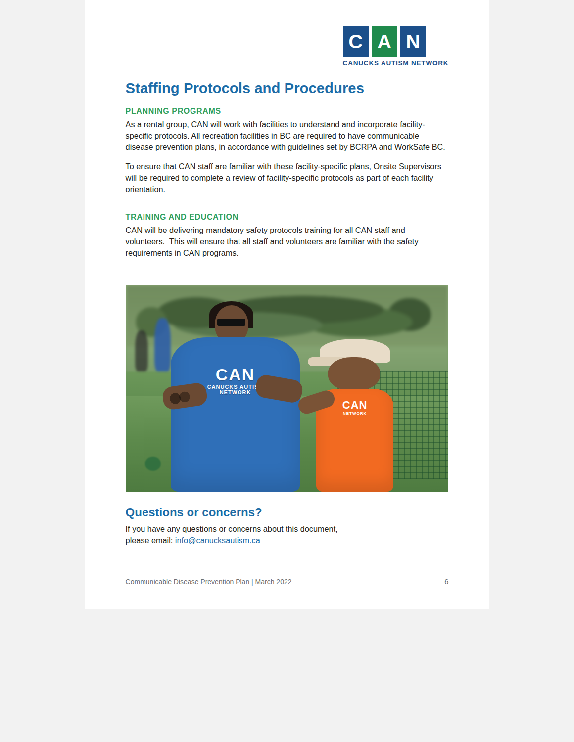CAN
CANUCKS AUTISM NETWORK
Staffing Protocols and Procedures
Planning Programs
As a rental group, CAN will work with facilities to understand and incorporate facility-specific protocols. All recreation facilities in BC are required to have communicable disease prevention plans, in accordance with guidelines set by BCRPA and WorkSafe BC.
To ensure that CAN staff are familiar with these facility-specific plans, Onsite Supervisors will be required to complete a review of facility-specific protocols as part of each facility orientation.
Training and Education
CAN will be delivering mandatory safety protocols training for all CAN staff and volunteers. This will ensure that all staff and volunteers are familiar with the safety requirements in CAN programs.
CAN
CANUCKS AUTISM NETWORK
CAN
NETWORK
Questions or concerns?
If you have any questions or concerns about this document,
please email: info@canucksautism.ca
Communicable Disease Prevention Plan | March 2022
6